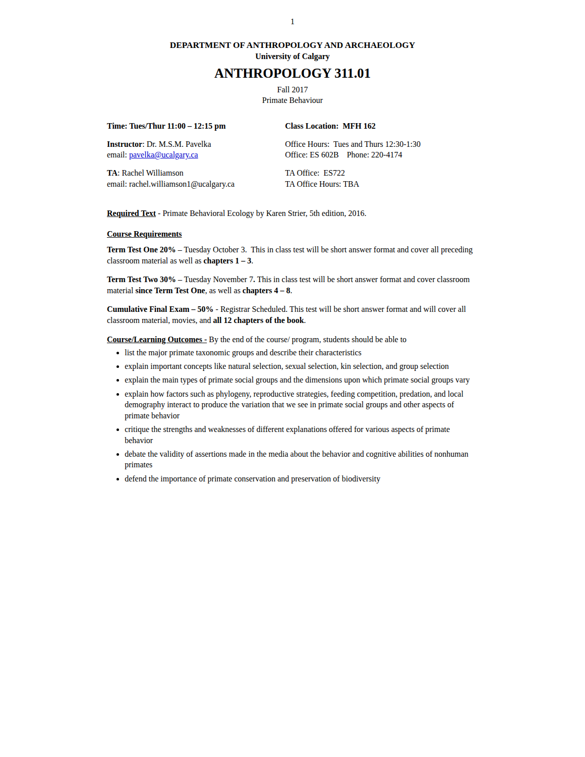1
DEPARTMENT OF ANTHROPOLOGY AND ARCHAEOLOGY
University of Calgary
ANTHROPOLOGY 311.01
Fall 2017
Primate Behaviour
| Time: Tues/Thur 11:00 – 12:15 pm | Class Location: MFH 162 |
| Instructor : Dr. M.S.M. Pavelka email: pavelka@ucalgary.ca | Office Hours: Tues and Thurs 12:30-1:30 Office: ES 602B Phone: 220-4174 |
| TA : Rachel Williamson email: rachel.williamson1@ucalgary.ca | TA Office: ES722 TA Office Hours: TBA |
Required Text - Primate Behavioral Ecology by Karen Strier, 5th edition, 2016.
Course Requirements
Term Test One 20% – Tuesday October 3. This in class test will be short answer format and cover all preceding classroom material as well as chapters 1 – 3.
Term Test Two 30% – Tuesday November 7. This in class test will be short answer format and cover classroom material since Term Test One, as well as chapters 4 – 8.
Cumulative Final Exam – 50% - Registrar Scheduled. This test will be short answer format and will cover all classroom material, movies, and all 12 chapters of the book.
Course/Learning Outcomes - By the end of the course/ program, students should be able to
list the major primate taxonomic groups and describe their characteristics
explain important concepts like natural selection, sexual selection, kin selection, and group selection
explain the main types of primate social groups and the dimensions upon which primate social groups vary
explain how factors such as phylogeny, reproductive strategies, feeding competition, predation, and local demography interact to produce the variation that we see in primate social groups and other aspects of primate behavior
critique the strengths and weaknesses of different explanations offered for various aspects of primate behavior
debate the validity of assertions made in the media about the behavior and cognitive abilities of nonhuman primates
defend the importance of primate conservation and preservation of biodiversity